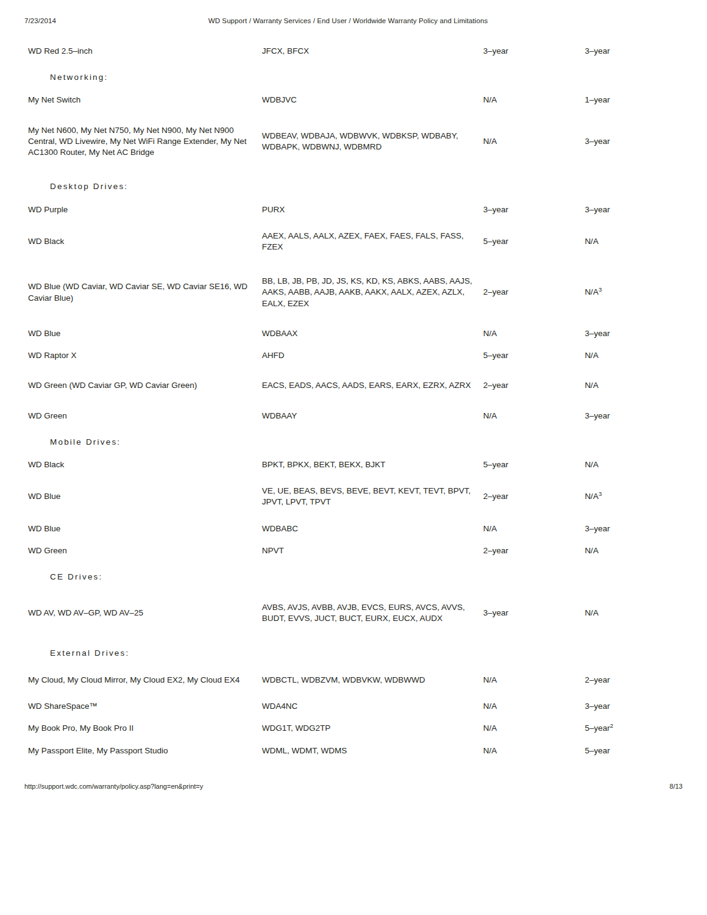7/23/2014 WD Support / Warranty Services / End User / Worldwide Warranty Policy and Limitations
| WD Red 2.5–inch | JFCX, BFCX | 3–year | 3–year |
| Networking: |
| My Net Switch | WDBJVC | N/A | 1–year |
| My Net N600, My Net N750, My Net N900, My Net N900 Central, WD Livewire, My Net WiFi Range Extender, My Net AC1300 Router, My Net AC Bridge | WDBEAV, WDBAJA, WDBWVK, WDBKSP, WDBABY, WDBAPK, WDBWNJ, WDBMRD | N/A | 3–year |
| Desktop Drives: |
| WD Purple | PURX | 3–year | 3–year |
| WD Black | AAEX, AALS, AALX, AZEX, FAEX, FAES, FALS, FASS, FZEX | 5–year | N/A |
| WD Blue (WD Caviar, WD Caviar SE, WD Caviar SE16, WD Caviar Blue) | BB, LB, JB, PB, JD, JS, KS, KD, KS, ABKS, AABS, AAJS, AAKS, AABB, AAJB, AAKB, AAKX, AALX, AZEX, AZLX, EALX, EZEX | 2–year | N/A 3 |
| WD Blue | WDBAAX | N/A | 3–year |
| WD Raptor X | AHFD | 5–year | N/A |
| WD Green (WD Caviar GP, WD Caviar Green) | EACS, EADS, AACS, AADS, EARS, EARX, EZRX, AZRX | 2–year | N/A |
| WD Green | WDBAAY | N/A | 3–year |
| Mobile Drives: |
| WD Black | BPKT, BPKX, BEKT, BEKX, BJKT | 5–year | N/A |
| WD Blue | VE, UE, BEAS, BEVS, BEVE, BEVT, KEVT, TEVT, BPVT, JPVT, LPVT, TPVT | 2–year | N/A 3 |
| WD Blue | WDBABC | N/A | 3–year |
| WD Green | NPVT | 2–year | N/A |
| CE Drives: |
| WD AV, WD AV–GP, WD AV–25 | AVBS, AVJS, AVBB, AVJB, EVCS, EURS, AVCS, AVVS, BUDT, EVVS, JUCT, BUCT, EURX, EUCX, AUDX | 3–year | N/A |
| External Drives: |
| My Cloud, My Cloud Mirror, My Cloud EX2, My Cloud EX4 | WDBCTL, WDBZVM, WDBVKW, WDBWWD | N/A | 2–year |
| WD ShareSpace™ | WDA4NC | N/A | 3–year |
| My Book Pro, My Book Pro II | WDG1T, WDG2TP | N/A | 5–year 2 |
| My Passport Elite, My Passport Studio | WDML, WDMT, WDMS | N/A | 5–year |
http://support.wdc.com/warranty/policy.asp?lang=en&print=y 8/13